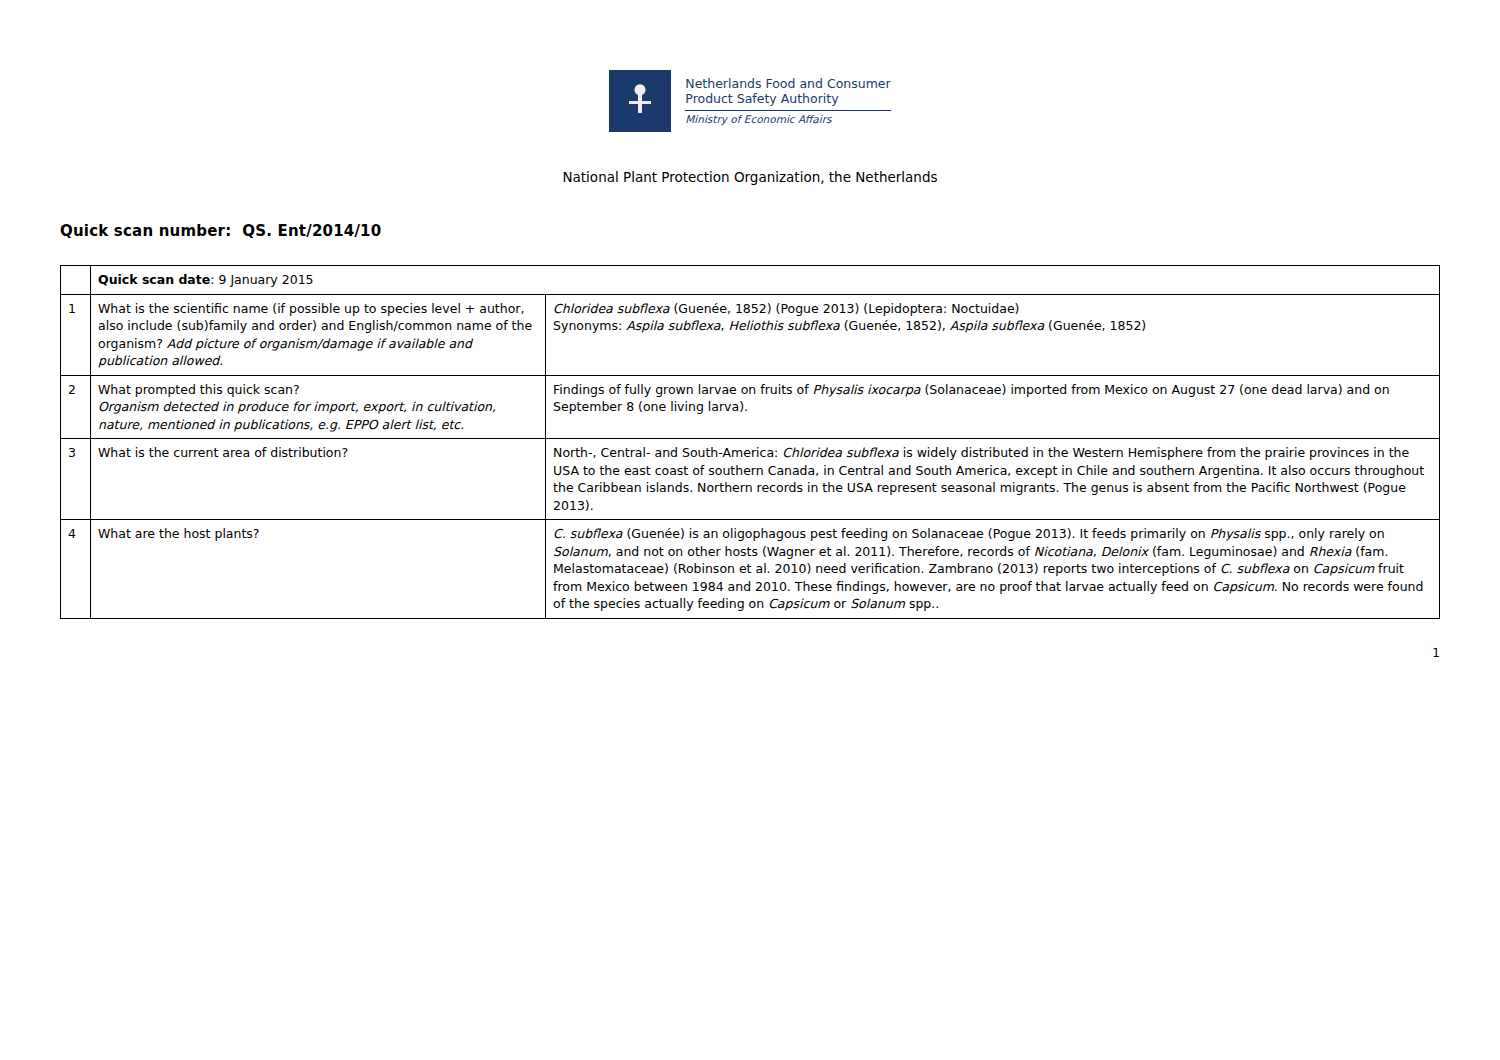Netherlands Food and Consumer Product Safety Authority Ministry of Economic Affairs
National Plant Protection Organization, the Netherlands
Quick scan number: QS. Ent/2014/10
| | Quick scan date : 9 January 2015 |
| 1 | What is the scientific name (if possible up to species level + author, also include (sub)family and order) and English/common name of the organism? Add picture of organism/damage if available and publication allowed . | Chloridea subflexa (Guenée, 1852) (Pogue 2013) (Lepidoptera: Noctuidae) Synonyms: Aspila subflexa , Heliothis subflexa (Guenée, 1852), Aspila subflexa (Guenée, 1852) |
| 2 | What prompted this quick scan? Organism detected in produce for import, export, in cultivation, nature, mentioned in publications, e.g. EPPO alert list, etc. | Findings of fully grown larvae on fruits of Physalis ixocarpa (Solanaceae) imported from Mexico on August 27 (one dead larva) and on September 8 (one living larva). |
| 3 | What is the current area of distribution? | North-, Central- and South-America: Chloridea subflexa is widely distributed in the Western Hemisphere from the prairie provinces in the USA to the east coast of southern Canada, in Central and South America, except in Chile and southern Argentina. It also occurs throughout the Caribbean islands. Northern records in the USA represent seasonal migrants. The genus is absent from the Pacific Northwest (Pogue 2013). |
| 4 | What are the host plants? | C. subflexa (Guenée) is an oligophagous pest feeding on Solanaceae (Pogue 2013). It feeds primarily on Physalis spp., only rarely on Solanum , and not on other hosts (Wagner et al. 2011). Therefore, records of Nicotiana , Delonix (fam. Leguminosae) and Rhexia (fam. Melastomataceae) (Robinson et al. 2010) need verification. Zambrano (2013) reports two interceptions of C. subflexa on Capsicum fruit from Mexico between 1984 and 2010. These findings, however, are no proof that larvae actually feed on Capsicum . No records were found of the species actually feeding on Capsicum or Solanum spp.. |
1